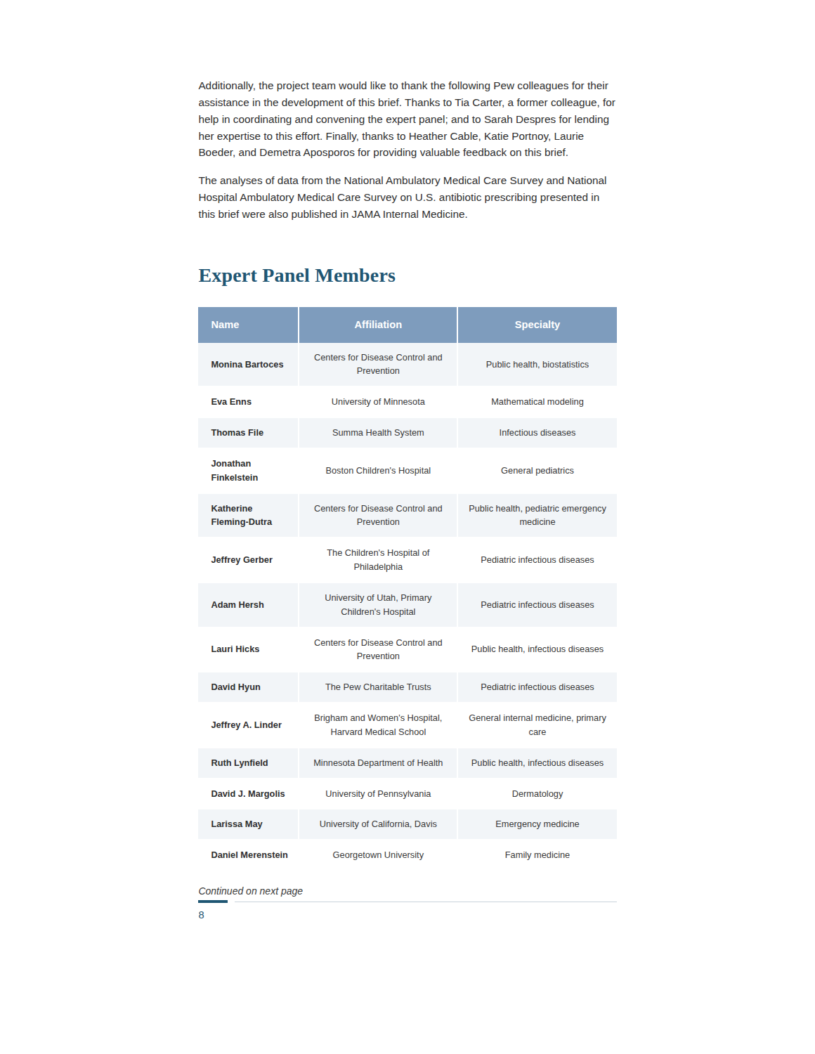Additionally, the project team would like to thank the following Pew colleagues for their assistance in the development of this brief. Thanks to Tia Carter, a former colleague, for help in coordinating and convening the expert panel; and to Sarah Despres for lending her expertise to this effort. Finally, thanks to Heather Cable, Katie Portnoy, Laurie Boeder, and Demetra Aposporos for providing valuable feedback on this brief.
The analyses of data from the National Ambulatory Medical Care Survey and National Hospital Ambulatory Medical Care Survey on U.S. antibiotic prescribing presented in this brief were also published in JAMA Internal Medicine.
Expert Panel Members
| Name | Affiliation | Specialty |
| --- | --- | --- |
| Monina Bartoces | Centers for Disease Control and Prevention | Public health, biostatistics |
| Eva Enns | University of Minnesota | Mathematical modeling |
| Thomas File | Summa Health System | Infectious diseases |
| Jonathan Finkelstein | Boston Children's Hospital | General pediatrics |
| Katherine Fleming-Dutra | Centers for Disease Control and Prevention | Public health, pediatric emergency medicine |
| Jeffrey Gerber | The Children's Hospital of Philadelphia | Pediatric infectious diseases |
| Adam Hersh | University of Utah, Primary Children's Hospital | Pediatric infectious diseases |
| Lauri Hicks | Centers for Disease Control and Prevention | Public health, infectious diseases |
| David Hyun | The Pew Charitable Trusts | Pediatric infectious diseases |
| Jeffrey A. Linder | Brigham and Women's Hospital, Harvard Medical School | General internal medicine, primary care |
| Ruth Lynfield | Minnesota Department of Health | Public health, infectious diseases |
| David J. Margolis | University of Pennsylvania | Dermatology |
| Larissa May | University of California, Davis | Emergency medicine |
| Daniel Merenstein | Georgetown University | Family medicine |
Continued on next page
8